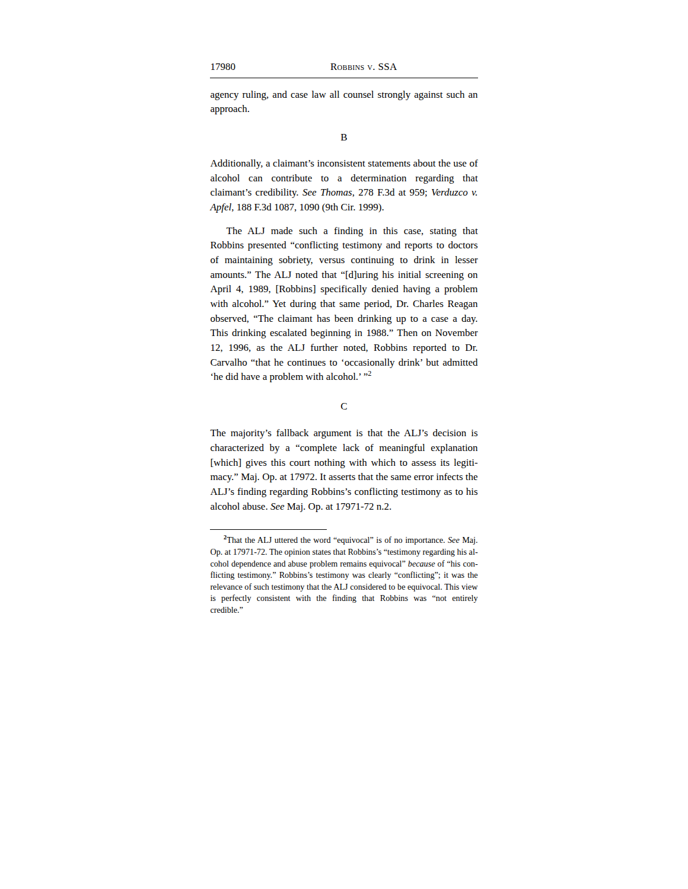17980 Robbins v. SSA
agency ruling, and case law all counsel strongly against such an approach.
B
Additionally, a claimant’s inconsistent statements about the use of alcohol can contribute to a determination regarding that claimant’s credibility. See Thomas, 278 F.3d at 959; Verduzco v. Apfel, 188 F.3d 1087, 1090 (9th Cir. 1999).
The ALJ made such a finding in this case, stating that Robbins presented “conflicting testimony and reports to doctors of maintaining sobriety, versus continuing to drink in lesser amounts.” The ALJ noted that “[d]uring his initial screening on April 4, 1989, [Robbins] specifically denied having a problem with alcohol.” Yet during that same period, Dr. Charles Reagan observed, “The claimant has been drinking up to a case a day. This drinking escalated beginning in 1988.” Then on November 12, 1996, as the ALJ further noted, Robbins reported to Dr. Carvalho “that he continues to ‘occasionally drink’ but admitted ‘he did have a problem with alcohol.’ ”2
C
The majority’s fallback argument is that the ALJ’s decision is characterized by a “complete lack of meaningful explanation [which] gives this court nothing with which to assess its legitimacy.” Maj. Op. at 17972. It asserts that the same error infects the ALJ’s finding regarding Robbins’s conflicting testimony as to his alcohol abuse. See Maj. Op. at 17971-72 n.2.
2That the ALJ uttered the word “equivocal” is of no importance. See Maj. Op. at 17971-72. The opinion states that Robbins’s “testimony regarding his alcohol dependence and abuse problem remains equivocal” because of “his conflicting testimony.” Robbins’s testimony was clearly “conflicting”; it was the relevance of such testimony that the ALJ considered to be equivocal. This view is perfectly consistent with the finding that Robbins was “not entirely credible.”